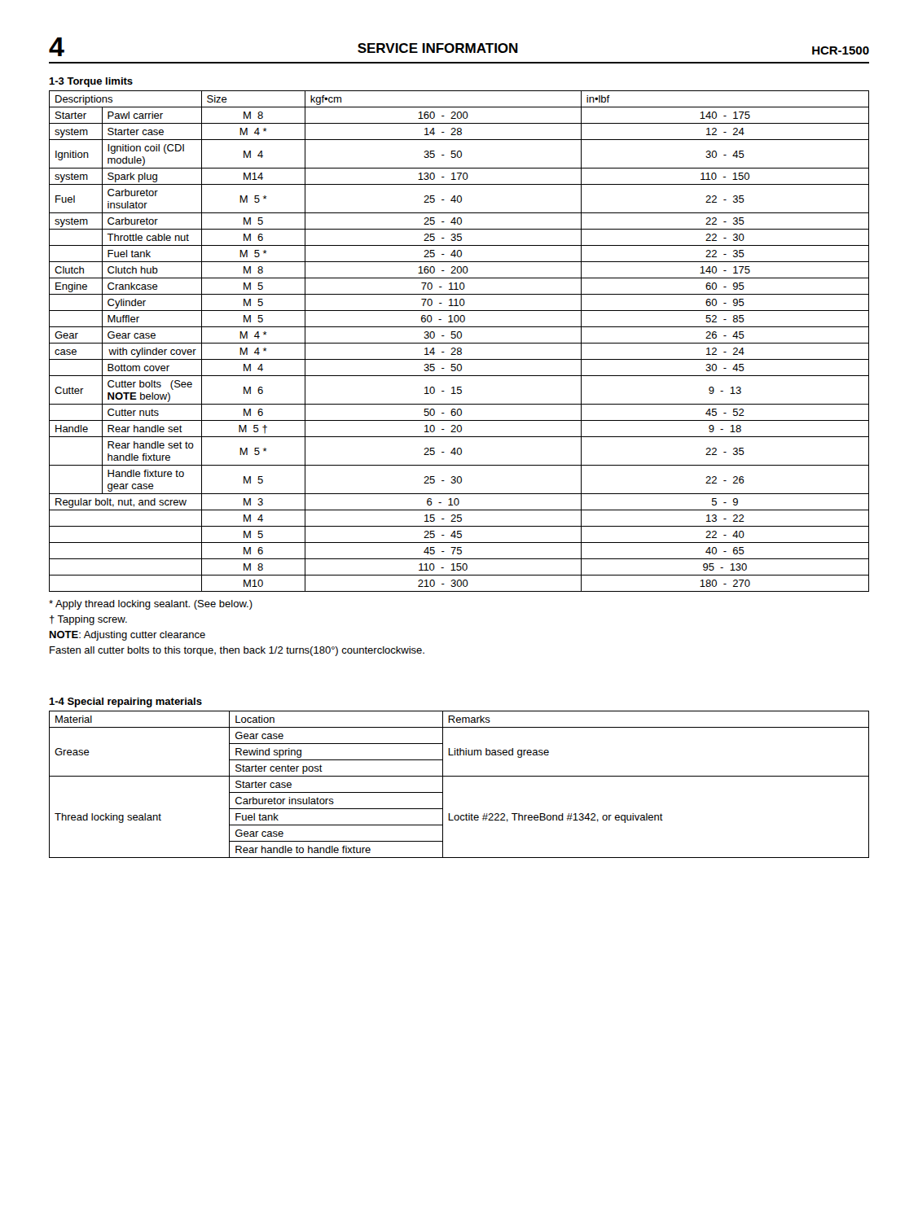4
SERVICE INFORMATION
HCR-1500
1-3 Torque limits
| Descriptions | Size | kgf•cm | in•lbf |
| --- | --- | --- | --- |
| Starter | Pawl carrier | M 8 | 160 - 200 | 140 - 175 |
| system | Starter case | M 4 * | 14 - 28 | 12 - 24 |
| Ignition | Ignition coil (CDI module) | M 4 | 35 - 50 | 30 - 45 |
| system | Spark plug | M14 | 130 - 170 | 110 - 150 |
| Fuel | Carburetor insulator | M 5 * | 25 - 40 | 22 - 35 |
| system | Carburetor | M 5 | 25 - 40 | 22 - 35 |
| | Throttle cable nut | M 6 | 25 - 35 | 22 - 30 |
| | Fuel tank | M 5 * | 25 - 40 | 22 - 35 |
| Clutch | Clutch hub | M 8 | 160 - 200 | 140 - 175 |
| Engine | Crankcase | M 5 | 70 - 110 | 60 - 95 |
| | Cylinder | M 5 | 70 - 110 | 60 - 95 |
| | Muffler | M 5 | 60 - 100 | 52 - 85 |
| Gear | Gear case | M 4 * | 30 - 50 | 26 - 45 |
| case | with cylinder cover | M 4 * | 14 - 28 | 12 - 24 |
| | Bottom cover | M 4 | 35 - 50 | 30 - 45 |
| Cutter | Cutter bolts (See NOTE below) | M 6 | 10 - 15 | 9 - 13 |
| | Cutter nuts | M 6 | 50 - 60 | 45 - 52 |
| Handle | Rear handle set | M 5 † | 10 - 20 | 9 - 18 |
| | Rear handle set to handle fixture | M 5 * | 25 - 40 | 22 - 35 |
| | Handle fixture to gear case | M 5 | 25 - 30 | 22 - 26 |
| Regular bolt, nut, and screw | M 3 | 6 - 10 | 5 - 9 |
| | M 4 | 15 - 25 | 13 - 22 |
| | M 5 | 25 - 45 | 22 - 40 |
| | M 6 | 45 - 75 | 40 - 65 |
| | M 8 | 110 - 150 | 95 - 130 |
| | M10 | 210 - 300 | 180 - 270 |
* Apply thread locking sealant. (See below.)
† Tapping screw.
NOTE: Adjusting cutter clearance
Fasten all cutter bolts to this torque, then back 1/2 turns(180°) counterclockwise.
1-4 Special repairing materials
| Material | Location | Remarks |
| Grease | Gear case | Lithium based grease |
| Rewind spring |
| Starter center post |
| Thread locking sealant | Starter case | Loctite #222, ThreeBond #1342, or equivalent |
| Carburetor insulators |
| Fuel tank |
| Gear case |
| Rear handle to handle fixture |